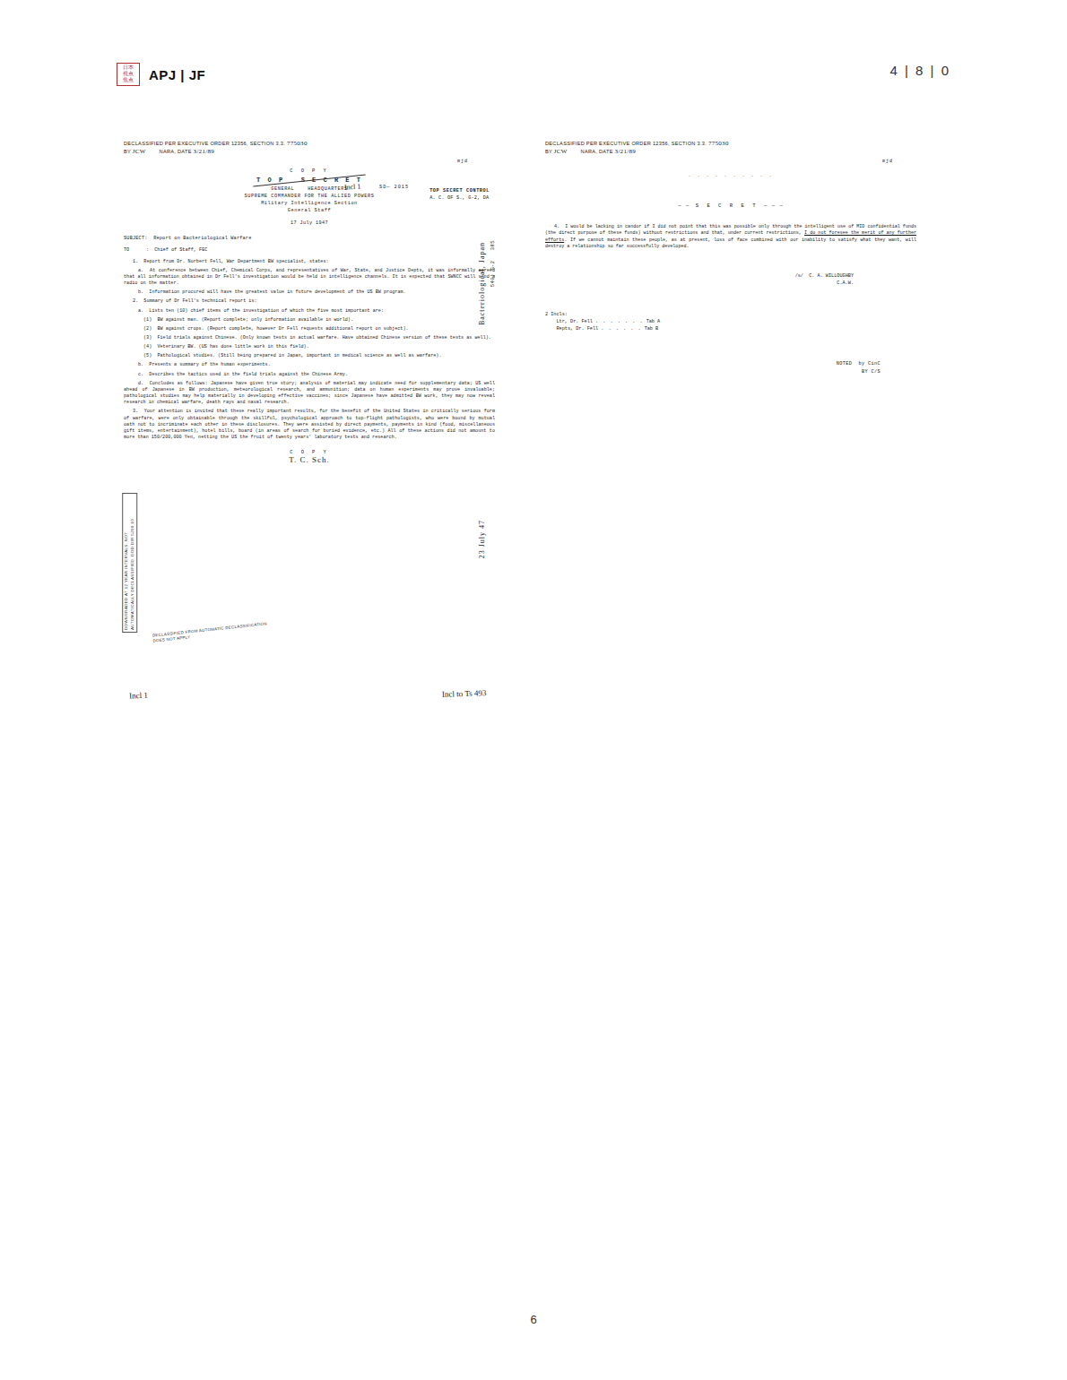日本
視点
焦点
APJ | JF
4 | 8 | 0
DECLASSIFIED PER EXECUTIVE ORDER 12356, SECTION 3.3. 775030
BY JCW NARA, DATE 3/21/89
mjd
C O P Y
T O P S E C R E T
Incl 1
SD— 2015
TOP SECRET CONTROL
A. C. OF S., G-2, DA
GENERAL HEADQUARTERS
SUPREME COMMANDER FOR THE ALLIED POWERS
Military Intelligence Section
General Staff
17 July 1947
SUBJECT: Report on Bacteriological Warfare
TO : Chief of Staff, FEC
1. Report from Dr. Norbert Fell, War Department BW specialist, states:
a. At conference between Chief, Chemical Corps, and representatives of War, State, and Justice Depts, it was informally agreed that all information obtained in Dr Fell's investigation would be held in intelligence channels. It is expected that SWNCC will send a radio on the matter.
b. Information procured will have the greatest value in future development of the US BW program.
2. Summary of Dr Fell's technical report is:
a. Lists ten (10) chief items of the investigation of which the five most important are:
(1) BW against man. (Report complete; only information available in world).
(2) BW against crops. (Report complete, however Dr Fell requests additional report on subject).
(3) Field trials against Chinese. (Only known tests in actual warfare. Have obtained Chinese version of these tests as well).
(4) Veterinary BW. (US has done little work in this field).
(5) Pathological studies. (Still being prepared in Japan, important in medical science as well as warfare).
b. Presents a summary of the human experiments.
c. Describes the tactics used in the field trials against the Chinese Army.
d. Concludes as follows: Japanese have given true story; analysis of material may indicate need for supplementary data; US well ahead of Japanese in BW production, meteorological research, and ammunition; data on human experiments may prove invaluable; pathological studies may help materially in developing effective vaccines; since Japanese have admitted BW work, they may now reveal research in chemical warfare, death rays and naval research.
3. Your attention is invited that these really important results, for the benefit of the United States in critically serious form of warfare, were only obtainable through the skillful, psychological approach to top-flight pathologists, who were bound by mutual oath not to incriminate each other in these disclosures. They were assisted by direct payments, payments in kind (food, miscellaneous gift items, entertainment), hotel bills, board (in areas of search for buried evidence, etc.) All of these actions did not amount to more than 150/200,000 Yen, netting the US the fruit of twenty years' laboratory tests and research.
C O P Y
T. C. Sch.
Incl 1
Incl to Ts 493
Bacteriological, Japan
540) G-2 385
23 July 47
DOWNGRADED AT 12 YEAR INTERVALS; NOT AUTOMATICALLY DECLASSIFIED. DOD DIR 5200.10
DECLASSIFIED FROM AUTOMATIC DECLASSIFICATION
DOES NOT APPLY
DECLASSIFIED PER EXECUTIVE ORDER 12356, SECTION 3.3. 775030
BY JCW NARA, DATE 3/21/89
mjd
· · · · · · · · · ·
— — S E C R E T — — —
4. I would be lacking in candor if I did not point that this was possible only through the intelligent use of MID confidential funds (the direct purpose of these funds) without restrictions and that, under current restrictions, I do not foresee the merit of any further efforts. If we cannot maintain these people, as at present, loss of face combined with our inability to satisfy what they want, will destroy a relationship so far successfully developed.
/s/ C. A. WILLOUGHBY
C.A.W.
2 Incls:
Ltr, Dr. Fell . . . . . . . Tab A
Repts, Dr. Fell . . . . . . Tab B
NOTED by CinC
BY C/S
6